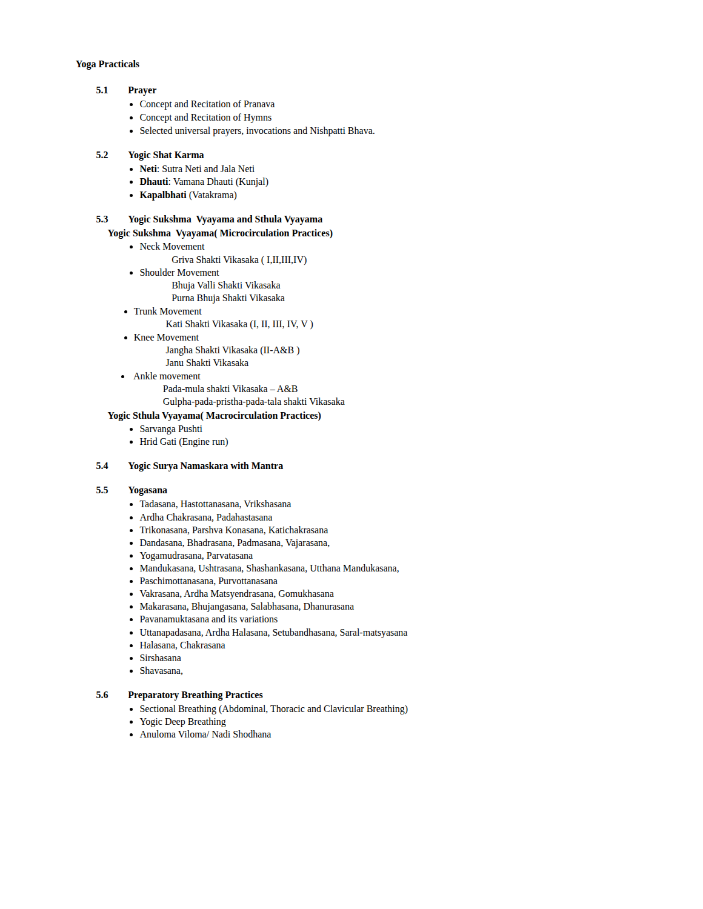Yoga Practicals
5.1 Prayer
Concept and Recitation of Pranava
Concept and Recitation of Hymns
Selected universal prayers, invocations and Nishpatti Bhava.
5.2 Yogic Shat Karma
Neti: Sutra Neti and Jala Neti
Dhauti: Vamana Dhauti (Kunjal)
Kapalbhati (Vatakrama)
5.3 Yogic Sukshma Vyayama and Sthula Vyayama
Yogic Sukshma Vyayama( Microcirculation Practices)
Neck Movement
Griva Shakti Vikasaka ( I,II,III,IV)
Shoulder Movement
Bhuja Valli Shakti Vikasaka
Purna Bhuja Shakti Vikasaka
Trunk Movement
Kati Shakti Vikasaka (I, II, III, IV, V )
Knee Movement
Jangha Shakti Vikasaka (II-A&B )
Janu Shakti Vikasaka
Ankle movement
Pada-mula shakti Vikasaka – A&B
Gulpha-pada-pristha-pada-tala shakti Vikasaka
Yogic Sthula Vyayama( Macrocirculation Practices)
Sarvanga Pushti
Hrid Gati (Engine run)
5.4 Yogic Surya Namaskara with Mantra
5.5 Yogasana
Tadasana, Hastottanasana, Vrikshasana
Ardha Chakrasana, Padahastasana
Trikonasana, Parshva Konasana, Katichakrasana
Dandasana, Bhadrasana, Padmasana, Vajarasana,
Yogamudrasana, Parvatasana
Mandukasana, Ushtrasana, Shashankasana, Utthana Mandukasana,
Paschimottanasana, Purvottanasana
Vakrasana, Ardha Matsyendrasana, Gomukhasana
Makarasana, Bhujangasana, Salabhasana, Dhanurasana
Pavanamuktasana and its variations
Uttanapadasana, Ardha Halasana, Setubandhasana, Saral-matsyasana
Halasana, Chakrasana
Sirshasana
Shavasana,
5.6 Preparatory Breathing Practices
Sectional Breathing (Abdominal, Thoracic and Clavicular Breathing)
Yogic Deep Breathing
Anuloma Viloma/ Nadi Shodhana